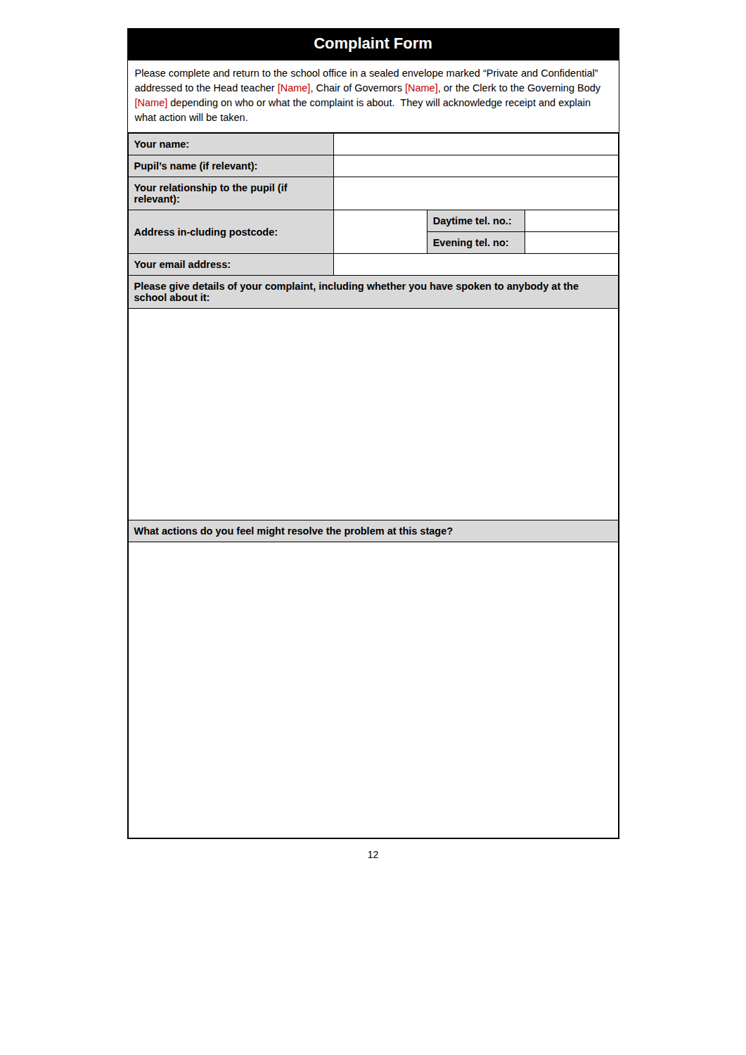Complaint Form
Please complete and return to the school office in a sealed envelope marked “Private and Confidential” addressed to the Head teacher [Name], Chair of Governors [Name], or the Clerk to the Governing Body [Name] depending on who or what the complaint is about. They will acknowledge receipt and explain what action will be taken.
| Your name: | |
| Pupil’s name (if relevant): | |
| Your relationship to the pupil (if relevant): | |
| Address in-cluding postcode: | | Daytime tel. no.: | |
| Evening tel. no: | |
| Your email address: | |
Please give details of your complaint, including whether you have spoken to anybody at the school about it:
What actions do you feel might resolve the problem at this stage?
12